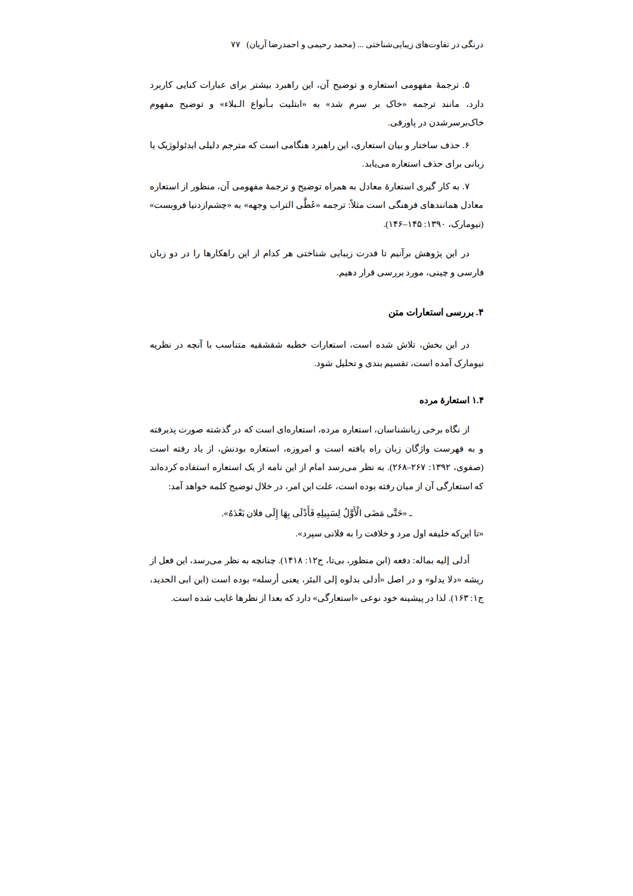درنگی در تفاوت‌های زیبایی‌شناختی ... (محمد رحیمی و احمدرضا آریان) ۷۷
۵. ترجمهٔ مفهومی استعاره و توضیح آن، این راهبرد بیشتر برای عبارات کنایی کاربرد دارد، مانند ترجمه «خاک بر سرم شد» به «ابتلیت بـأنواع الـبلاء» و توضیح مفهوم خاک‌برسرشدن در پاورقی.
۶. حذف ساختار و بیان استعاری، این راهبرد هنگامی است که مترجم دلیلی ایدئولوژیک یا زبانی برای حذف استعاره می‌یابد.
۷. به کار گیری استعارهٔ معادل به همراه توضیح و ترجمهٔ مفهومی آن، منظور از استعاره معادل همانندهای فرهنگی است مثلاً: ترجمه «غَطَّی التراب وجهه» به «چشم‌ازدنیا فروبست» (نیومارک، ۱۳۹۰: ۱۴۵–۱۴۶).
در این پژوهش برآنیم تا قدرت زیبایی شناختی هر کدام از این راهکارها را در دو زبان فارسی و چینی، مورد بررسی قرار دهیم.
۴. بررسی استعارات متن
در این بخش، تلاش شده است، استعارات خطبه شقشقیه متناسب با آنچه در نظریه نیومارک آمده است، تقسیم بندی و تحلیل شود.
۱.۴ استعارهٔ مرده
از نگاه برخی زبانشناسان، استعاره مرده، استعاره‌ای است که در گذشته صورت پذیرفته و به فهرست واژگان زبان راه یافته است و امروزه، استعاره بودنش، از یاد رفته است (صفوی، ۱۳۹۲: ۲۶۷–۲۶۸). به نظر می‌رسد امام از این نامه از یک استعاره استفاده کرده‌اند که استعارگی آن از میان رفته بوده است، علت این امر، در خلال توضیح کلمه خواهد آمد:
ـ «حَتَّی مَضَی الْأَوَّلُ لِسَبِیلِهِ فَأَدْلَی بِهَا إِلَی فلان بَعْدَهُ».
«تا این‌که خلیفه اول مرد و خلافت را به فلانی سپرد».
أدلی إلیه بماله: دفعه (ابن منظور، بی‌تا، ج۱۲: ۱۴۱۸). چنانچه به نظر می‌رسد، این فعل از ریشه «دلا یدلو» و در اصل «أدلی بدلوه إلی البئر، یعنی أرسله» بوده است (ابن ابی الحدید، ج۱: ۱۶۳). لذا در پیشینه خود نوعی «استعارگی» دارد که بعدا از نظرها غایب شده است.